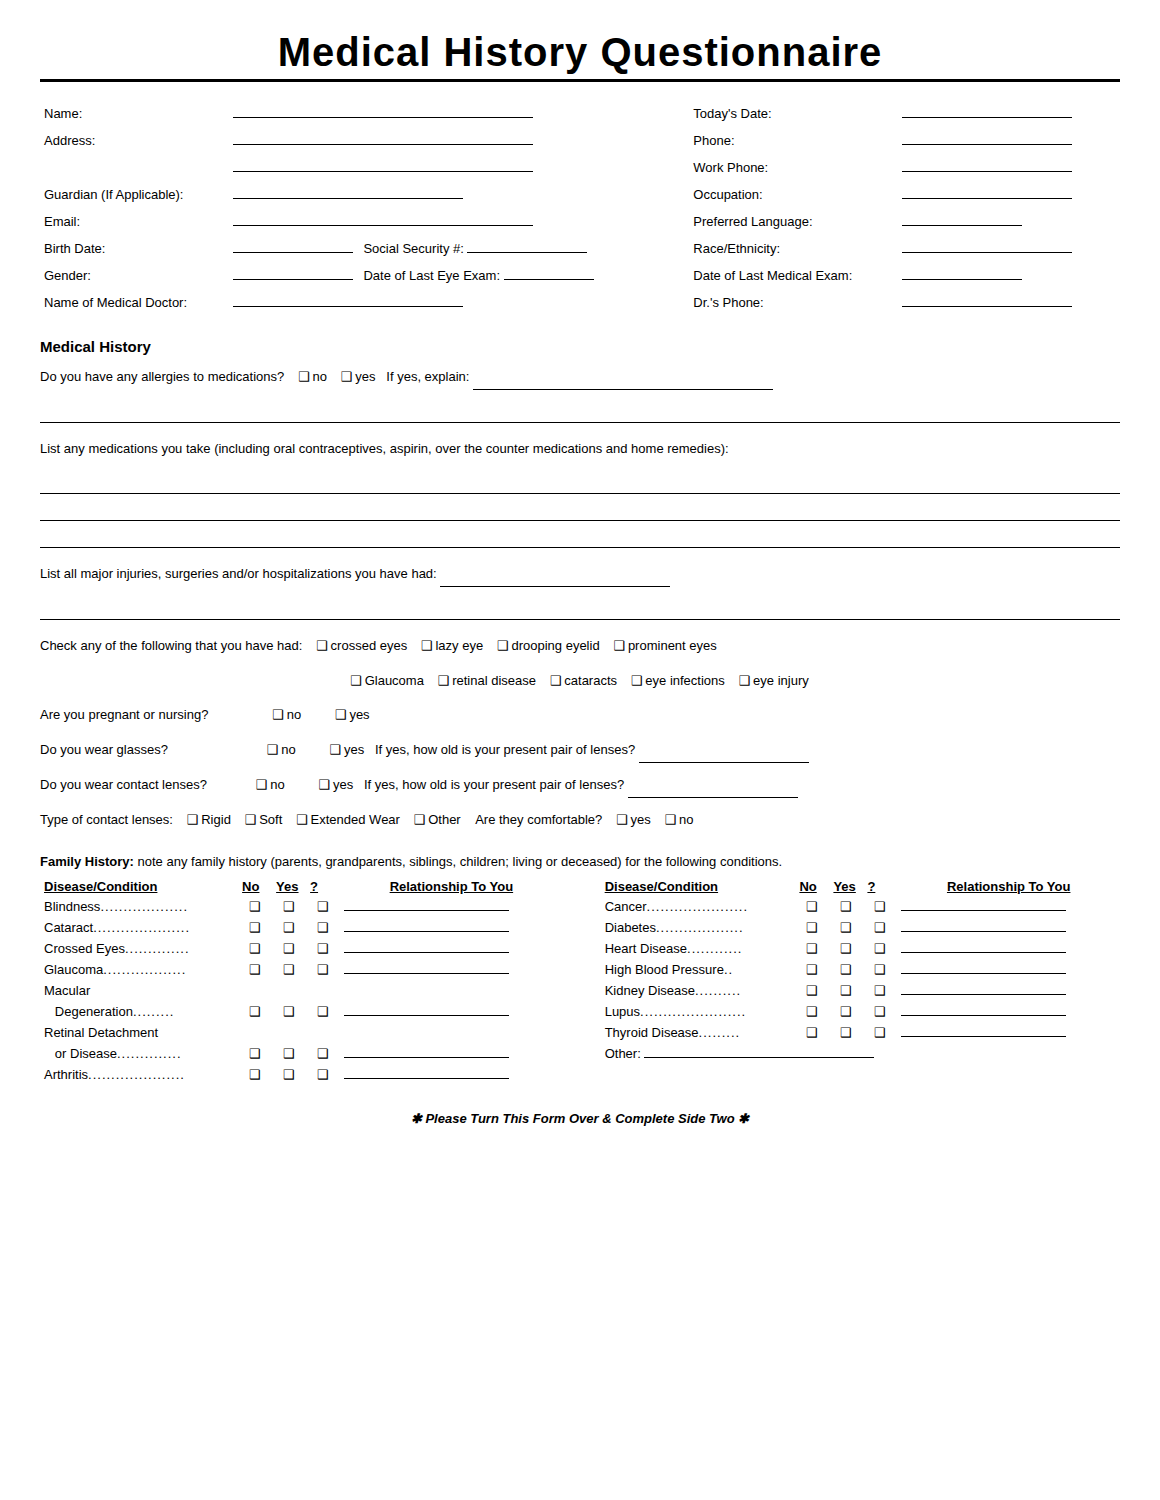Medical History Questionnaire
| Name: | | Today's Date: | |
| Address: | | Phone: | |
| | | Work Phone: | |
| Guardian (If Applicable): | | Occupation: | |
| Email: | | Preferred Language: | |
| Birth Date: | Social Security #: | Race/Ethnicity: | |
| Gender: | Date of Last Eye Exam: | Date of Last Medical Exam: | |
| Name of Medical Doctor: | | Dr.'s Phone: | |
Medical History
Do you have any allergies to medications? ❑no ❑yes If yes, explain:
List any medications you take (including oral contraceptives, aspirin, over the counter medications and home remedies):
List all major injuries, surgeries and/or hospitalizations you have had:
Check any of the following that you have had: ❑crossed eyes ❑lazy eye ❑drooping eyelid ❑prominent eyes
❑Glaucoma ❑retinal disease ❑cataracts ❑eye infections ❑eye injury
Are you pregnant or nursing? ❑no ❑yes
Do you wear glasses? ❑no ❑yes If yes, how old is your present pair of lenses?
Do you wear contact lenses? ❑no ❑yes If yes, how old is your present pair of lenses?
Type of contact lenses: ❑Rigid ❑Soft ❑Extended Wear ❑Other Are they comfortable? ❑yes ❑no
Family History: note any family history (parents, grandparents, siblings, children; living or deceased) for the following conditions.
| Disease/Condition | No | Yes | ? | Relationship To You | | Disease/Condition | No | Yes | ? | Relationship To You |
| --- | --- | --- | --- | --- | --- | --- | --- | --- | --- | --- |
| Blindness ................... | ❑ | ❑ | ❑ | | | Cancer ...................... | ❑ | ❑ | ❑ | |
| Cataract ..................... | ❑ | ❑ | ❑ | | | Diabetes ................... | ❑ | ❑ | ❑ | |
| Crossed Eyes .............. | ❑ | ❑ | ❑ | | | Heart Disease ............ | ❑ | ❑ | ❑ | |
| Glaucoma .................. | ❑ | ❑ | ❑ | | | High Blood Pressure .. | ❑ | ❑ | ❑ | |
| Macular | | | | | | Kidney Disease .......... | ❑ | ❑ | ❑ | |
| Degeneration ......... | ❑ | ❑ | ❑ | | | Lupus ....................... | ❑ | ❑ | ❑ | |
| Retinal Detachment | | | | | | Thyroid Disease ......... | ❑ | ❑ | ❑ | |
| or Disease .............. | ❑ | ❑ | ❑ | | | Other: |
| Arthritis ..................... | ❑ | ❑ | ❑ | | | |
✱ Please Turn This Form Over & Complete Side Two ✱